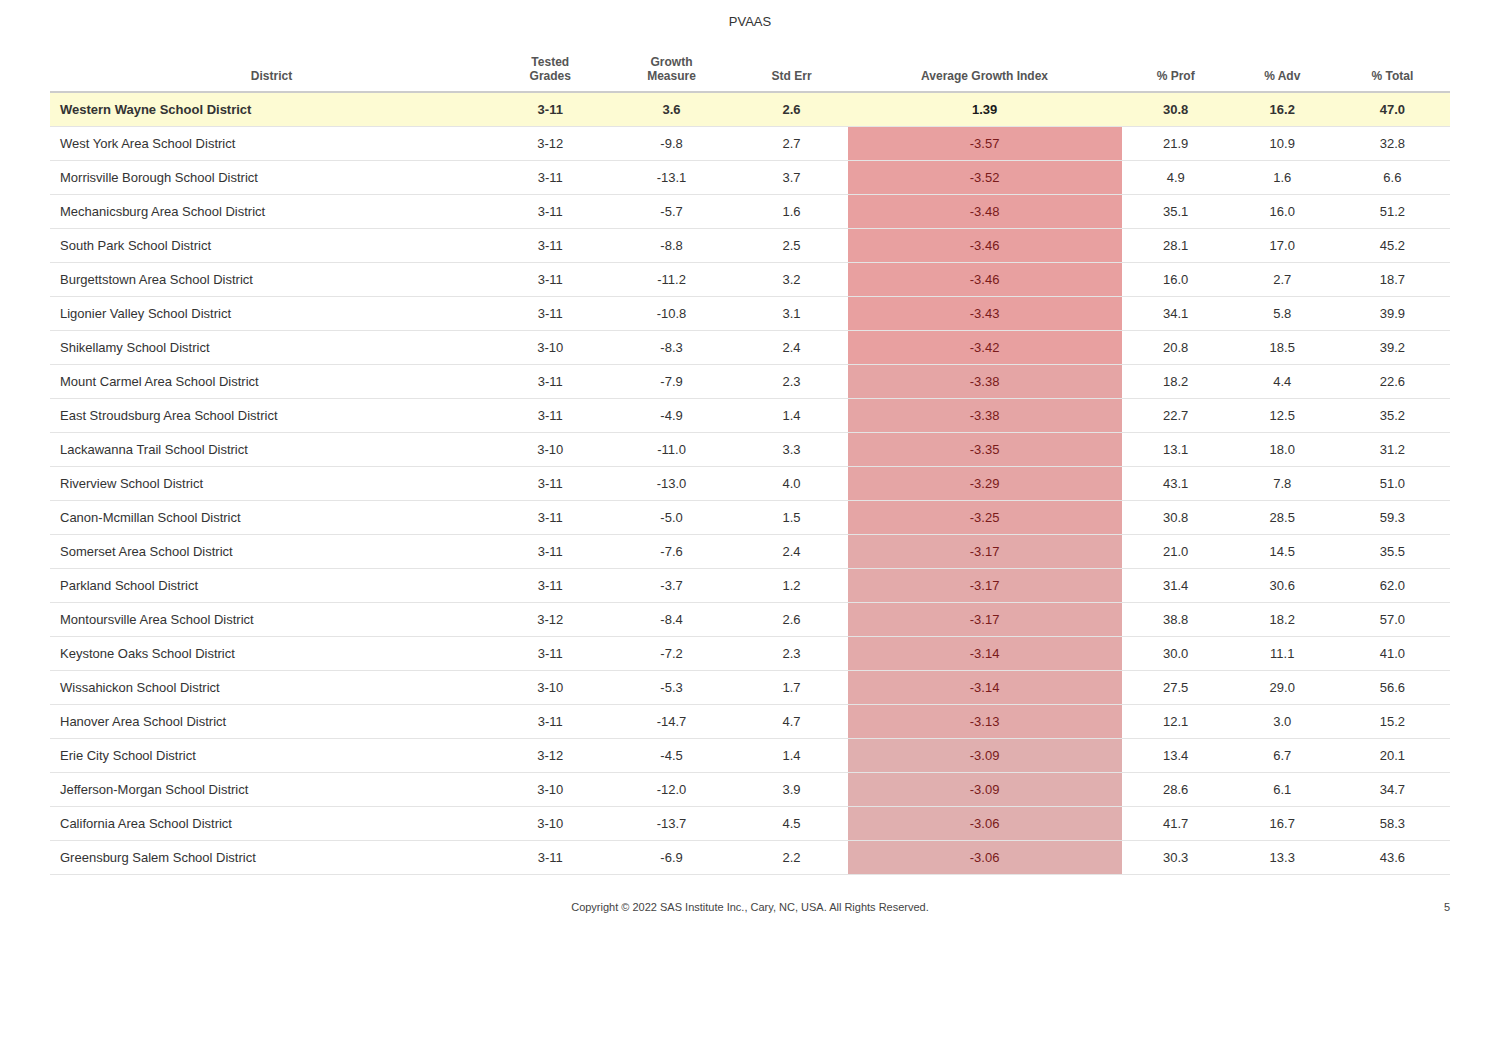PVAAS
| District | Tested Grades | Growth Measure | Std Err | Average Growth Index | % Prof | % Adv | % Total |
| --- | --- | --- | --- | --- | --- | --- | --- |
| Western Wayne School District | 3-11 | 3.6 | 2.6 | 1.39 | 30.8 | 16.2 | 47.0 |
| West York Area School District | 3-12 | -9.8 | 2.7 | -3.57 | 21.9 | 10.9 | 32.8 |
| Morrisville Borough School District | 3-11 | -13.1 | 3.7 | -3.52 | 4.9 | 1.6 | 6.6 |
| Mechanicsburg Area School District | 3-11 | -5.7 | 1.6 | -3.48 | 35.1 | 16.0 | 51.2 |
| South Park School District | 3-11 | -8.8 | 2.5 | -3.46 | 28.1 | 17.0 | 45.2 |
| Burgettstown Area School District | 3-11 | -11.2 | 3.2 | -3.46 | 16.0 | 2.7 | 18.7 |
| Ligonier Valley School District | 3-11 | -10.8 | 3.1 | -3.43 | 34.1 | 5.8 | 39.9 |
| Shikellamy School District | 3-10 | -8.3 | 2.4 | -3.42 | 20.8 | 18.5 | 39.2 |
| Mount Carmel Area School District | 3-11 | -7.9 | 2.3 | -3.38 | 18.2 | 4.4 | 22.6 |
| East Stroudsburg Area School District | 3-11 | -4.9 | 1.4 | -3.38 | 22.7 | 12.5 | 35.2 |
| Lackawanna Trail School District | 3-10 | -11.0 | 3.3 | -3.35 | 13.1 | 18.0 | 31.2 |
| Riverview School District | 3-11 | -13.0 | 4.0 | -3.29 | 43.1 | 7.8 | 51.0 |
| Canon-Mcmillan School District | 3-11 | -5.0 | 1.5 | -3.25 | 30.8 | 28.5 | 59.3 |
| Somerset Area School District | 3-11 | -7.6 | 2.4 | -3.17 | 21.0 | 14.5 | 35.5 |
| Parkland School District | 3-11 | -3.7 | 1.2 | -3.17 | 31.4 | 30.6 | 62.0 |
| Montoursville Area School District | 3-12 | -8.4 | 2.6 | -3.17 | 38.8 | 18.2 | 57.0 |
| Keystone Oaks School District | 3-11 | -7.2 | 2.3 | -3.14 | 30.0 | 11.1 | 41.0 |
| Wissahickon School District | 3-10 | -5.3 | 1.7 | -3.14 | 27.5 | 29.0 | 56.6 |
| Hanover Area School District | 3-11 | -14.7 | 4.7 | -3.13 | 12.1 | 3.0 | 15.2 |
| Erie City School District | 3-12 | -4.5 | 1.4 | -3.09 | 13.4 | 6.7 | 20.1 |
| Jefferson-Morgan School District | 3-10 | -12.0 | 3.9 | -3.09 | 28.6 | 6.1 | 34.7 |
| California Area School District | 3-10 | -13.7 | 4.5 | -3.06 | 41.7 | 16.7 | 58.3 |
| Greensburg Salem School District | 3-11 | -6.9 | 2.2 | -3.06 | 30.3 | 13.3 | 43.6 |
Copyright © 2022 SAS Institute Inc., Cary, NC, USA. All Rights Reserved. 5